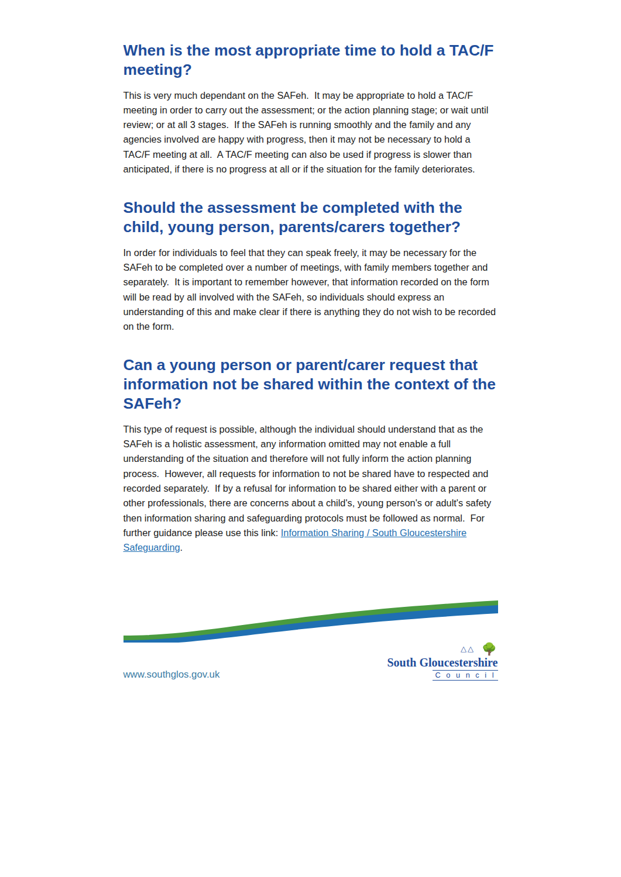When is the most appropriate time to hold a TAC/F meeting?
This is very much dependant on the SAFeh. It may be appropriate to hold a TAC/F meeting in order to carry out the assessment; or the action planning stage; or wait until review; or at all 3 stages. If the SAFeh is running smoothly and the family and any agencies involved are happy with progress, then it may not be necessary to hold a TAC/F meeting at all. A TAC/F meeting can also be used if progress is slower than anticipated, if there is no progress at all or if the situation for the family deteriorates.
Should the assessment be completed with the child, young person, parents/carers together?
In order for individuals to feel that they can speak freely, it may be necessary for the SAFeh to be completed over a number of meetings, with family members together and separately. It is important to remember however, that information recorded on the form will be read by all involved with the SAFeh, so individuals should express an understanding of this and make clear if there is anything they do not wish to be recorded on the form.
Can a young person or parent/carer request that information not be shared within the context of the SAFeh?
This type of request is possible, although the individual should understand that as the SAFeh is a holistic assessment, any information omitted may not enable a full understanding of the situation and therefore will not fully inform the action planning process. However, all requests for information to not be shared have to respected and recorded separately. If by a refusal for information to be shared either with a parent or other professionals, there are concerns about a child's, young person's or adult's safety then information sharing and safeguarding protocols must be followed as normal. For further guidance please use this link: Information Sharing / South Gloucestershire Safeguarding.
www.southglos.gov.uk
△△ 🌳
South Gloucestershire
C o u n c i l